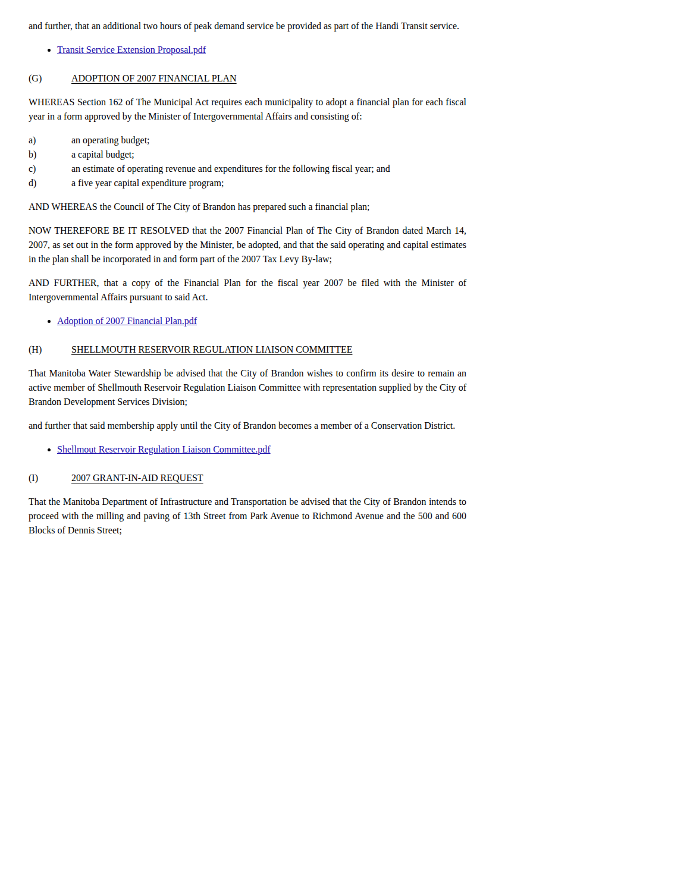and further, that an additional two hours of peak demand service be provided as part of the Handi Transit service.
Transit Service Extension Proposal.pdf
(G) ADOPTION OF 2007 FINANCIAL PLAN
WHEREAS Section 162 of The Municipal Act requires each municipality to adopt a financial plan for each fiscal year in a form approved by the Minister of Intergovernmental Affairs and consisting of:
a) an operating budget;
b) a capital budget;
c) an estimate of operating revenue and expenditures for the following fiscal year; and
d) a five year capital expenditure program;
AND WHEREAS the Council of The City of Brandon has prepared such a financial plan;
NOW THEREFORE BE IT RESOLVED that the 2007 Financial Plan of The City of Brandon dated March 14, 2007, as set out in the form approved by the Minister, be adopted, and that the said operating and capital estimates in the plan shall be incorporated in and form part of the 2007 Tax Levy By-law;
AND FURTHER, that a copy of the Financial Plan for the fiscal year 2007 be filed with the Minister of Intergovernmental Affairs pursuant to said Act.
Adoption of 2007 Financial Plan.pdf
(H) SHELLMOUTH RESERVOIR REGULATION LIAISON COMMITTEE
That Manitoba Water Stewardship be advised that the City of Brandon wishes to confirm its desire to remain an active member of Shellmouth Reservoir Regulation Liaison Committee with representation supplied by the City of Brandon Development Services Division;
and further that said membership apply until the City of Brandon becomes a member of a Conservation District.
Shellmout Reservoir Regulation Liaison Committee.pdf
(I) 2007 GRANT-IN-AID REQUEST
That the Manitoba Department of Infrastructure and Transportation be advised that the City of Brandon intends to proceed with the milling and paving of 13th Street from Park Avenue to Richmond Avenue and the 500 and 600 Blocks of Dennis Street;